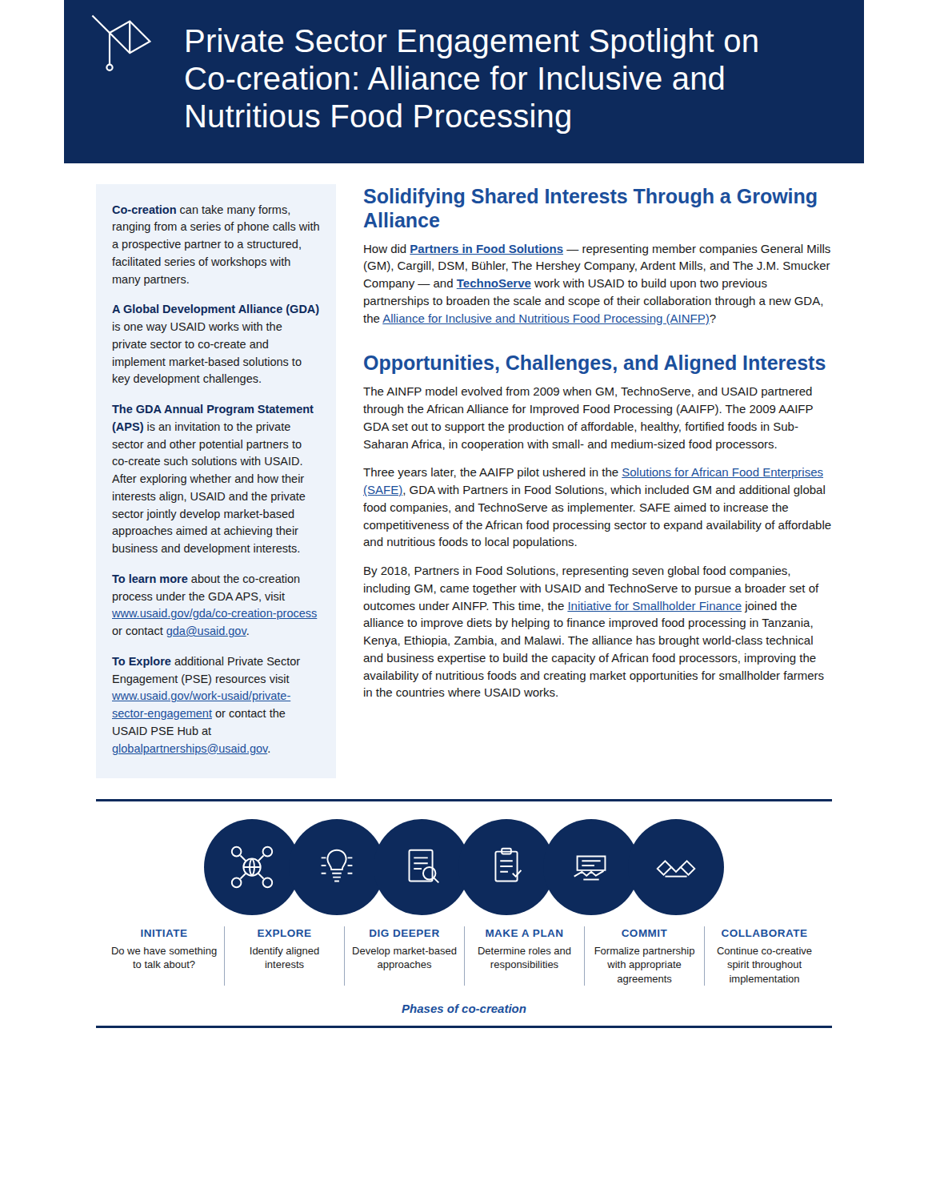Private Sector Engagement Spotlight on
Co-creation: Alliance for Inclusive and
Nutritious Food Processing
Co-creation can take many forms, ranging from a series of phone calls with a prospective partner to a structured, facilitated series of workshops with many partners.
A Global Development Alliance (GDA) is one way USAID works with the private sector to co-create and implement market-based solutions to key development challenges.
The GDA Annual Program Statement (APS) is an invitation to the private sector and other potential partners to co-create such solutions with USAID. After exploring whether and how their interests align, USAID and the private sector jointly develop market-based approaches aimed at achieving their business and development interests.
To learn more about the co-creation process under the GDA APS, visit www.usaid.gov/gda/co-creation-process or contact gda@usaid.gov.
To Explore additional Private Sector Engagement (PSE) resources visit www.usaid.gov/work-usaid/private-sector-engagement or contact the USAID PSE Hub at globalpartnerships@usaid.gov.
Solidifying Shared Interests Through a Growing Alliance
How did Partners in Food Solutions — representing member companies General Mills (GM), Cargill, DSM, Bühler, The Hershey Company, Ardent Mills, and The J.M. Smucker Company — and TechnoServe work with USAID to build upon two previous partnerships to broaden the scale and scope of their collaboration through a new GDA, the Alliance for Inclusive and Nutritious Food Processing (AINFP)?
Opportunities, Challenges, and Aligned Interests
The AINFP model evolved from 2009 when GM, TechnoServe, and USAID partnered through the African Alliance for Improved Food Processing (AAIFP). The 2009 AAIFP GDA set out to support the production of affordable, healthy, fortified foods in Sub-Saharan Africa, in cooperation with small- and medium-sized food processors.
Three years later, the AAIFP pilot ushered in the Solutions for African Food Enterprises (SAFE), GDA with Partners in Food Solutions, which included GM and additional global food companies, and TechnoServe as implementer. SAFE aimed to increase the competitiveness of the African food processing sector to expand availability of affordable and nutritious foods to local populations.
By 2018, Partners in Food Solutions, representing seven global food companies, including GM, came together with USAID and TechnoServe to pursue a broader set of outcomes under AINFP. This time, the Initiative for Smallholder Finance joined the alliance to improve diets by helping to finance improved food processing in Tanzania, Kenya, Ethiopia, Zambia, and Malawi. The alliance has brought world-class technical and business expertise to build the capacity of African food processors, improving the availability of nutritious foods and creating market opportunities for smallholder farmers in the countries where USAID works.
INITIATEDo we have something to talk about?
EXPLOREIdentify aligned interests
DIG DEEPERDevelop market-based approaches
MAKE A PLANDetermine roles and responsibilities
COMMITFormalize partnership with appropriate agreements
COLLABORATEContinue co-creative spirit throughout implementation
Phases of co-creation